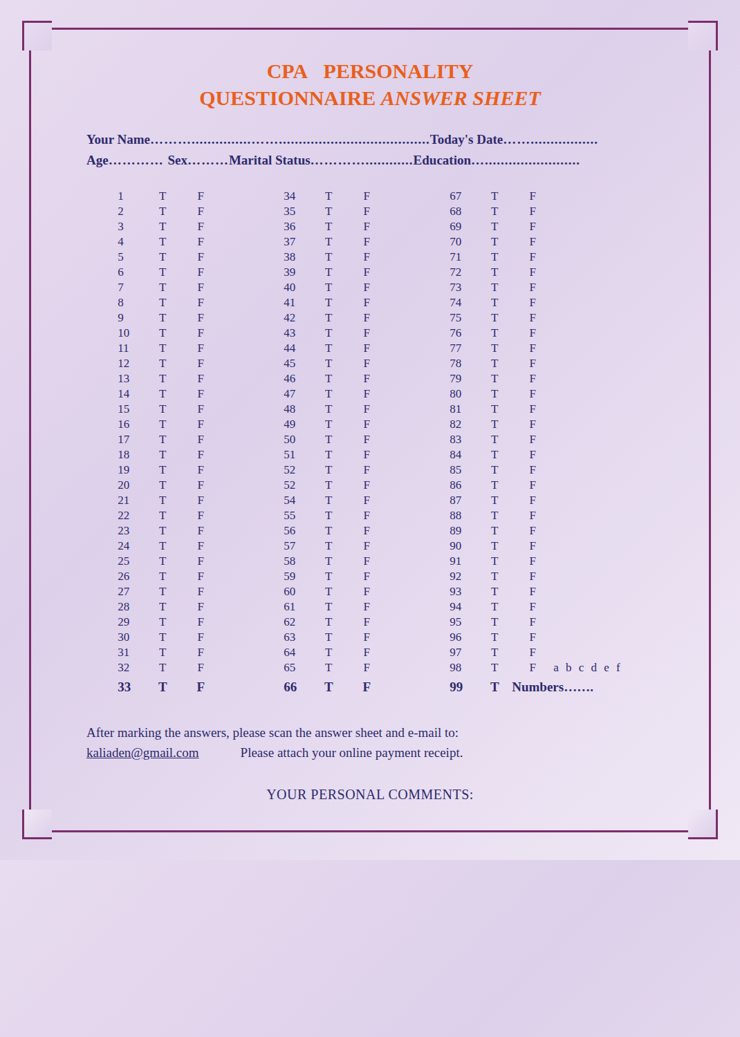CPA PERSONALITY
QUESTIONNAIRE ANSWER SHEET
Your Name………...............……...................................... Today's Date…….................
Age………… Sex………Marital Status…………............ Education…........................
| 1 | T | F | | 34 | T | F | | 67 | T | F |
| 2 | T | F | | 35 | T | F | | 68 | T | F |
| 3 | T | F | | 36 | T | F | | 69 | T | F |
| 4 | T | F | | 37 | T | F | | 70 | T | F |
| 5 | T | F | | 38 | T | F | | 71 | T | F |
| 6 | T | F | | 39 | T | F | | 72 | T | F |
| 7 | T | F | | 40 | T | F | | 73 | T | F |
| 8 | T | F | | 41 | T | F | | 74 | T | F |
| 9 | T | F | | 42 | T | F | | 75 | T | F |
| 10 | T | F | | 43 | T | F | | 76 | T | F |
| 11 | T | F | | 44 | T | F | | 77 | T | F |
| 12 | T | F | | 45 | T | F | | 78 | T | F |
| 13 | T | F | | 46 | T | F | | 79 | T | F |
| 14 | T | F | | 47 | T | F | | 80 | T | F |
| 15 | T | F | | 48 | T | F | | 81 | T | F |
| 16 | T | F | | 49 | T | F | | 82 | T | F |
| 17 | T | F | | 50 | T | F | | 83 | T | F |
| 18 | T | F | | 51 | T | F | | 84 | T | F |
| 19 | T | F | | 52 | T | F | | 85 | T | F |
| 20 | T | F | | 52 | T | F | | 86 | T | F |
| 21 | T | F | | 54 | T | F | | 87 | T | F |
| 22 | T | F | | 55 | T | F | | 88 | T | F |
| 23 | T | F | | 56 | T | F | | 89 | T | F |
| 24 | T | F | | 57 | T | F | | 90 | T | F |
| 25 | T | F | | 58 | T | F | | 91 | T | F |
| 26 | T | F | | 59 | T | F | | 92 | T | F |
| 27 | T | F | | 60 | T | F | | 93 | T | F |
| 28 | T | F | | 61 | T | F | | 94 | T | F |
| 29 | T | F | | 62 | T | F | | 95 | T | F |
| 30 | T | F | | 63 | T | F | | 96 | T | F |
| 31 | T | F | | 64 | T | F | | 97 | T | F |
| 32 | T | F | | 65 | T | F | | 98 | T | F | a b c d e f |
| 33 | T | F | | 66 | T | F | | 99 | T | Numbers……. |
After marking the answers, please scan the answer sheet and e-mail to:
kaliaden@gmail.com Please attach your online payment receipt.
YOUR PERSONAL COMMENTS: